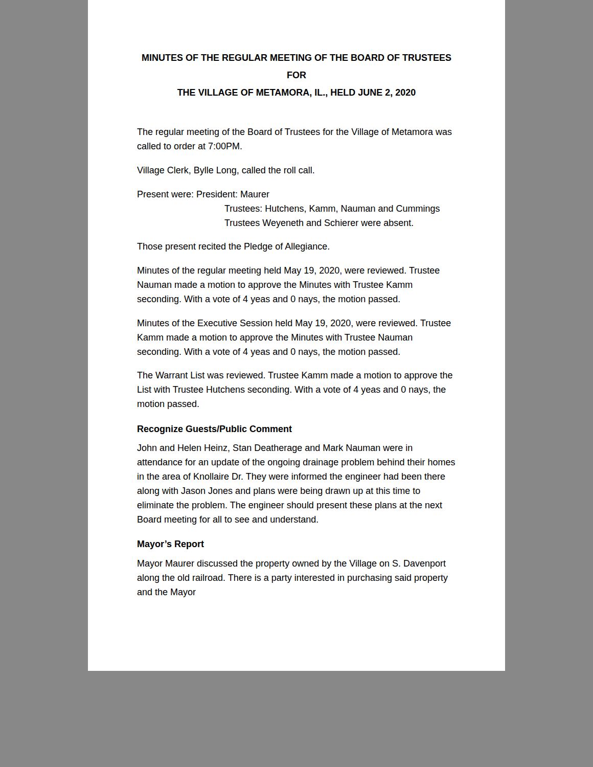MINUTES OF THE REGULAR MEETING OF THE BOARD OF TRUSTEES FOR
THE VILLAGE OF METAMORA, IL., HELD JUNE 2, 2020
The regular meeting of the Board of Trustees for the Village of Metamora was called to order at 7:00PM.
Village Clerk, Bylle Long, called the roll call.
Present were: President: Maurer
Trustees: Hutchens, Kamm, Nauman and Cummings
Trustees Weyeneth and Schierer were absent.
Those present recited the Pledge of Allegiance.
Minutes of the regular meeting held May 19, 2020, were reviewed. Trustee Nauman made a motion to approve the Minutes with Trustee Kamm seconding. With a vote of 4 yeas and 0 nays, the motion passed.
Minutes of the Executive Session held May 19, 2020, were reviewed. Trustee Kamm made a motion to approve the Minutes with Trustee Nauman seconding. With a vote of 4 yeas and 0 nays, the motion passed.
The Warrant List was reviewed. Trustee Kamm made a motion to approve the List with Trustee Hutchens seconding. With a vote of 4 yeas and 0 nays, the motion passed.
Recognize Guests/Public Comment
John and Helen Heinz, Stan Deatherage and Mark Nauman were in attendance for an update of the ongoing drainage problem behind their homes in the area of Knollaire Dr. They were informed the engineer had been there along with Jason Jones and plans were being drawn up at this time to eliminate the problem. The engineer should present these plans at the next Board meeting for all to see and understand.
Mayor’s Report
Mayor Maurer discussed the property owned by the Village on S. Davenport along the old railroad. There is a party interested in purchasing said property and the Mayor